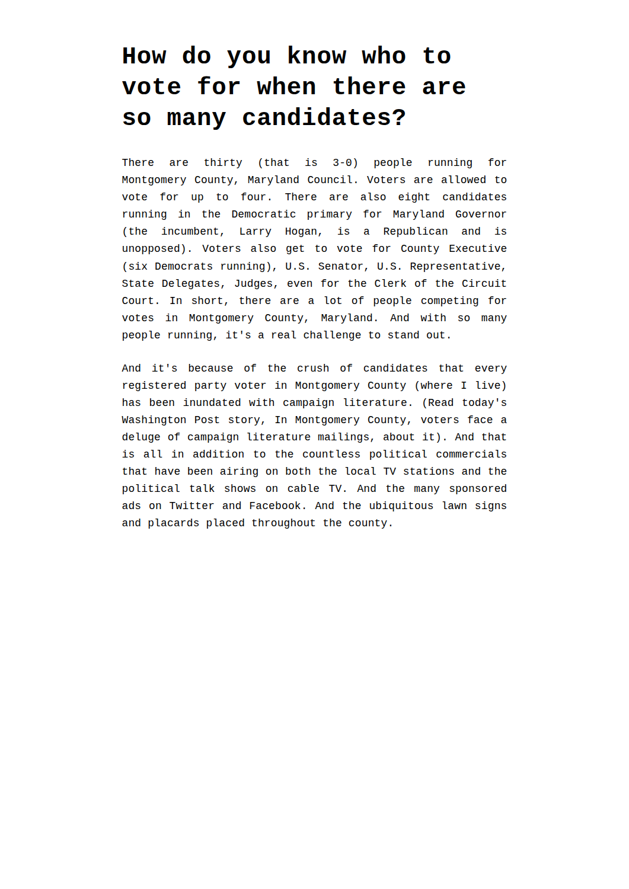How do you know who to vote for when there are so many candidates?
There are thirty (that is 3-0) people running for Montgomery County, Maryland Council. Voters are allowed to vote for up to four. There are also eight candidates running in the Democratic primary for Maryland Governor (the incumbent, Larry Hogan, is a Republican and is unopposed). Voters also get to vote for County Executive (six Democrats running), U.S. Senator, U.S. Representative, State Delegates, Judges, even for the Clerk of the Circuit Court. In short, there are a lot of people competing for votes in Montgomery County, Maryland. And with so many people running, it's a real challenge to stand out.
And it's because of the crush of candidates that every registered party voter in Montgomery County (where I live) has been inundated with campaign literature. (Read today's Washington Post story, In Montgomery County, voters face a deluge of campaign literature mailings, about it). And that is all in addition to the countless political commercials that have been airing on both the local TV stations and the political talk shows on cable TV. And the many sponsored ads on Twitter and Facebook. And the ubiquitous lawn signs and placards placed throughout the county.